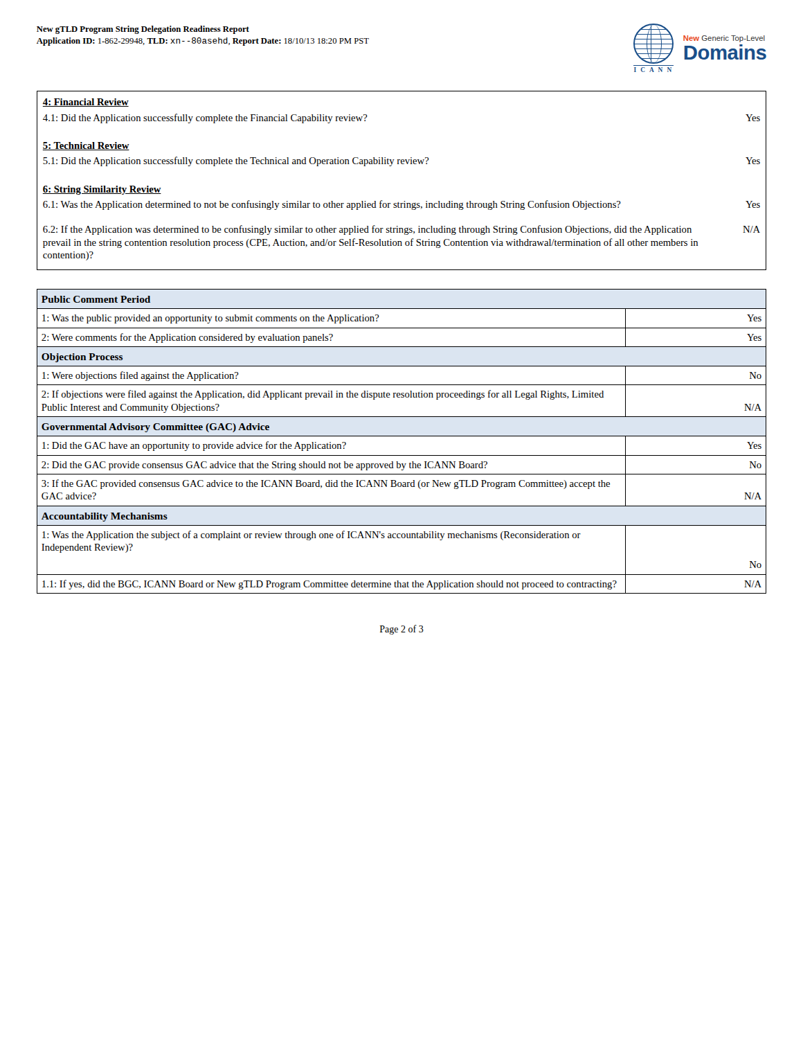New gTLD Program String Delegation Readiness Report
Application ID: 1-862-29948, TLD: xn--80asehd, Report Date: 18/10/13 18:20 PM PST
I C A N N
New Generic Top-Level
Domains
| 4: Financial Review | |
| 4.1: Did the Application successfully complete the Financial Capability review? | Yes |
| 5: Technical Review | |
| 5.1: Did the Application successfully complete the Technical and Operation Capability review? | Yes |
| 6: String Similarity Review | |
| 6.1: Was the Application determined to not be confusingly similar to other applied for strings, including through String Confusion Objections? | Yes |
| 6.2: If the Application was determined to be confusingly similar to other applied for strings, including through String Confusion Objections, did the Application prevail in the string contention resolution process (CPE, Auction, and/or Self-Resolution of String Contention via withdrawal/termination of all other members in contention)? | N/A |
| Public Comment Period |
| 1: Was the public provided an opportunity to submit comments on the Application? | Yes |
| 2: Were comments for the Application considered by evaluation panels? | Yes |
| Objection Process |
| 1: Were objections filed against the Application? | No |
| 2: If objections were filed against the Application, did Applicant prevail in the dispute resolution proceedings for all Legal Rights, Limited Public Interest and Community Objections? | N/A |
| Governmental Advisory Committee (GAC) Advice |
| 1: Did the GAC have an opportunity to provide advice for the Application? | Yes |
| 2: Did the GAC provide consensus GAC advice that the String should not be approved by the ICANN Board? | No |
| 3: If the GAC provided consensus GAC advice to the ICANN Board, did the ICANN Board (or New gTLD Program Committee) accept the GAC advice? | N/A |
| Accountability Mechanisms |
| 1: Was the Application the subject of a complaint or review through one of ICANN's accountability mechanisms (Reconsideration or Independent Review)? | No |
| 1.1: If yes, did the BGC, ICANN Board or New gTLD Program Committee determine that the Application should not proceed to contracting? | N/A |
Page 2 of 3